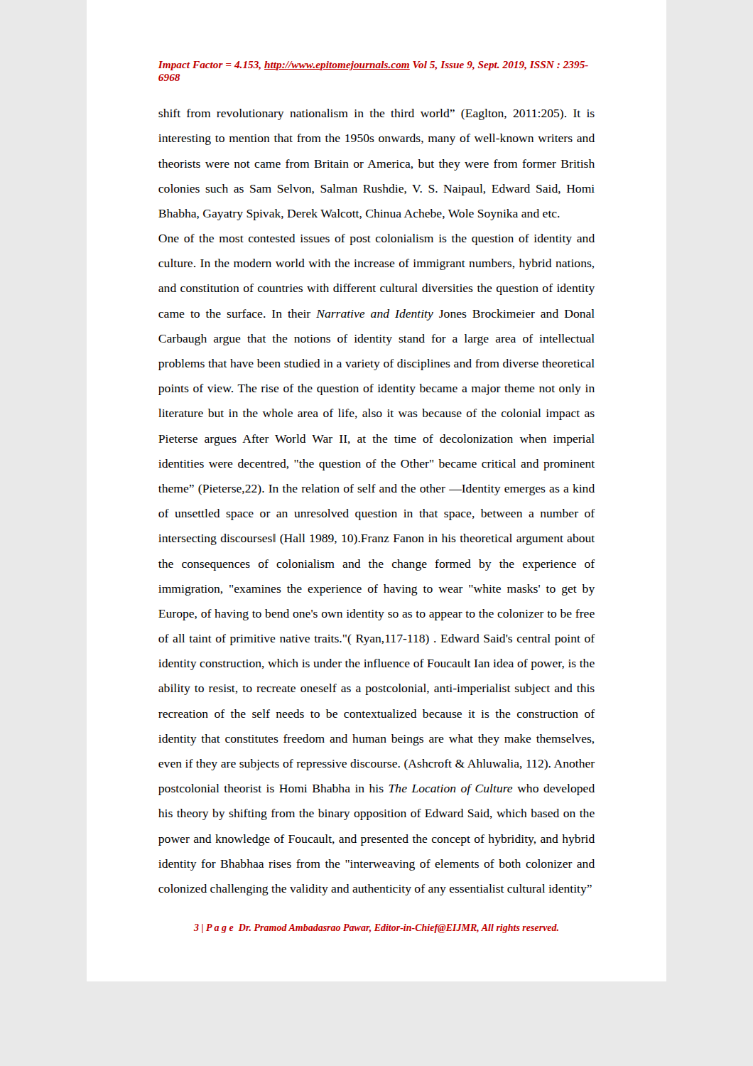Impact Factor = 4.153, http://www.epitomejournals.com Vol 5, Issue 9, Sept. 2019, ISSN : 2395-6968
shift from revolutionary nationalism in the third world” (Eaglton, 2011:205). It is interesting to mention that from the 1950s onwards, many of well-known writers and theorists were not came from Britain or America, but they were from former British colonies such as Sam Selvon, Salman Rushdie, V. S. Naipaul, Edward Said, Homi Bhabha, Gayatry Spivak, Derek Walcott, Chinua Achebe, Wole Soynika and etc.
One of the most contested issues of post colonialism is the question of identity and culture. In the modern world with the increase of immigrant numbers, hybrid nations, and constitution of countries with different cultural diversities the question of identity came to the surface. In their Narrative and Identity Jones Brockimeier and Donal Carbaugh argue that the notions of identity stand for a large area of intellectual problems that have been studied in a variety of disciplines and from diverse theoretical points of view. The rise of the question of identity became a major theme not only in literature but in the whole area of life, also it was because of the colonial impact as Pieterse argues After World War II, at the time of decolonization when imperial identities were decentred, "the question of the Other" became critical and prominent theme” (Pieterse,22). In the relation of self and the other ―Identity emerges as a kind of unsettled space or an unresolved question in that space, between a number of intersecting discourses‖ (Hall 1989, 10).Franz Fanon in his theoretical argument about the consequences of colonialism and the change formed by the experience of immigration, "examines the experience of having to wear "white masks' to get by Europe, of having to bend one's own identity so as to appear to the colonizer to be free of all taint of primitive native traits."( Ryan,117-118) . Edward Said's central point of identity construction, which is under the influence of Foucault Ian idea of power, is the ability to resist, to recreate oneself as a postcolonial, anti-imperialist subject and this recreation of the self needs to be contextualized because it is the construction of identity that constitutes freedom and human beings are what they make themselves, even if they are subjects of repressive discourse. (Ashcroft & Ahluwalia, 112). Another postcolonial theorist is Homi Bhabha in his The Location of Culture who developed his theory by shifting from the binary opposition of Edward Said, which based on the power and knowledge of Foucault, and presented the concept of hybridity, and hybrid identity for Bhabhaa rises from the "interweaving of elements of both colonizer and colonized challenging the validity and authenticity of any essentialist cultural identity”
3 | P a g e Dr. Pramod Ambadasrao Pawar, Editor-in-Chief@EIJMR, All rights reserved.